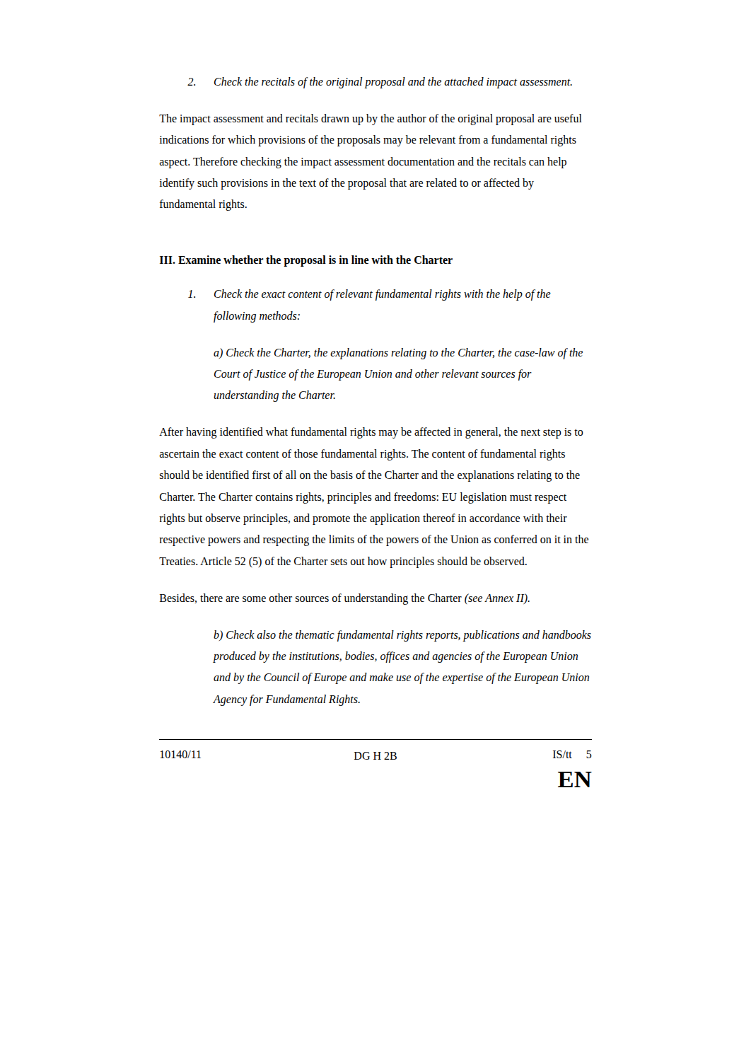2.
Check the recitals of the original proposal and the attached impact assessment.
The impact assessment and recitals drawn up by the author of the original proposal are useful indications for which provisions of the proposals may be relevant from a fundamental rights aspect. Therefore checking the impact assessment documentation and the recitals can help identify such provisions in the text of the proposal that are related to or affected by fundamental rights.
III. Examine whether the proposal is in line with the Charter
1.
Check the exact content of relevant fundamental rights with the help of the following methods:
a) Check the Charter, the explanations relating to the Charter, the case-law of the Court of Justice of the European Union and other relevant sources for understanding the Charter.
After having identified what fundamental rights may be affected in general, the next step is to ascertain the exact content of those fundamental rights. The content of fundamental rights should be identified first of all on the basis of the Charter and the explanations relating to the Charter. The Charter contains rights, principles and freedoms: EU legislation must respect rights but observe principles, and promote the application thereof in accordance with their respective powers and respecting the limits of the powers of the Union as conferred on it in the Treaties. Article 52 (5) of the Charter sets out how principles should be observed.
Besides, there are some other sources of understanding the Charter (see Annex II).
b) Check also the thematic fundamental rights reports, publications and handbooks produced by the institutions, bodies, offices and agencies of the European Union and by the Council of Europe and make use of the expertise of the European Union Agency for Fundamental Rights.
10140/11
DG H 2B
IS/tt 5 EN